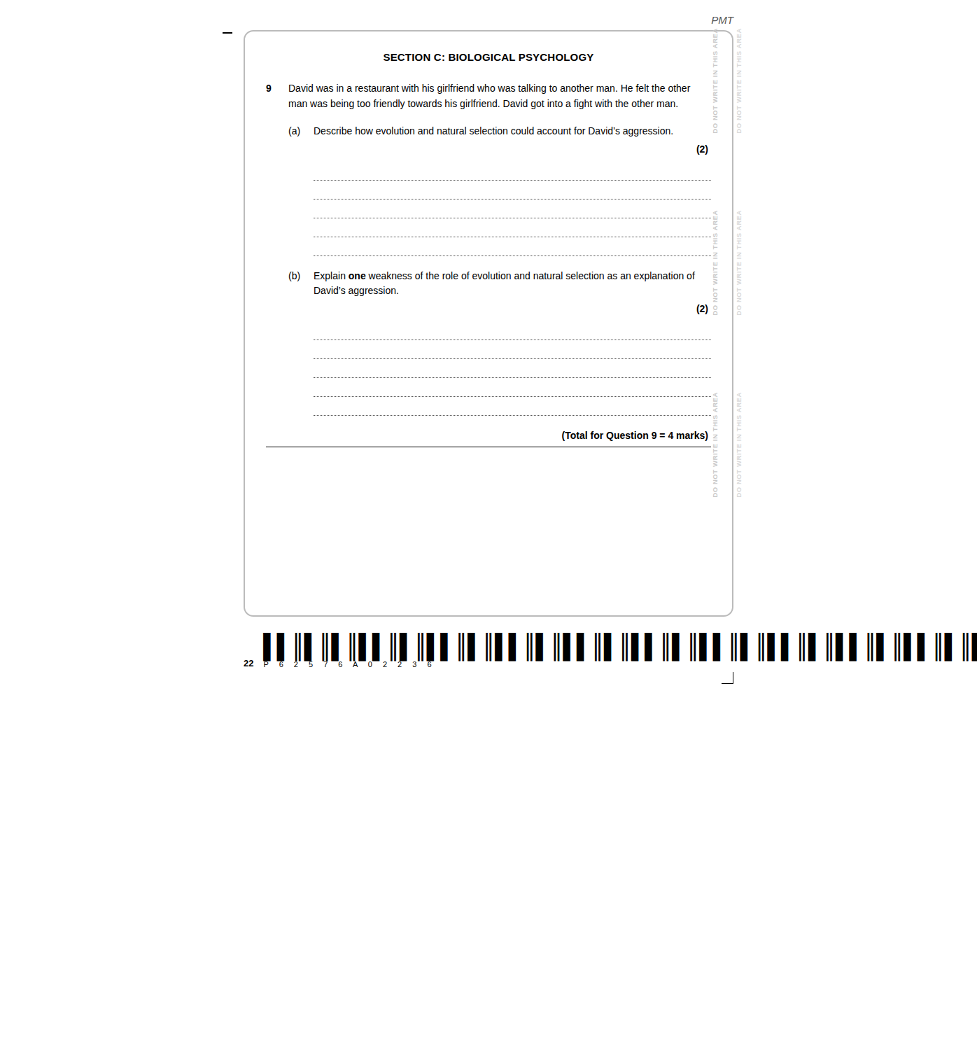PMT
SECTION C: BIOLOGICAL PSYCHOLOGY
9
David was in a restaurant with his girlfriend who was talking to another man. He felt the other man was being too friendly towards his girlfriend. David got into a fight with the other man.
(a)
Describe how evolution and natural selection could account for David’s aggression.
(2)
(b)
Explain one weakness of the role of evolution and natural selection as an explanation of David’s aggression.
(2)
(Total for Question 9 = 4 marks)
DO NOT WRITE IN THIS AREA DO NOT WRITE IN THIS AREA DO NOT WRITE IN THIS AREA
DO NOT WRITE IN THIS AREA DO NOT WRITE IN THIS AREA DO NOT WRITE IN THIS AREA
22
▌▌║▌║▌║▌▌║▌║▌▌║▌║▌▌║▌║▌▌║▌║▌▌║▌║▌▌║▌║▌▌║▌║▌▌║▌║▌▌║▌║▌▌║
P 6 2 5 7 6 A 0 2 2 3 6